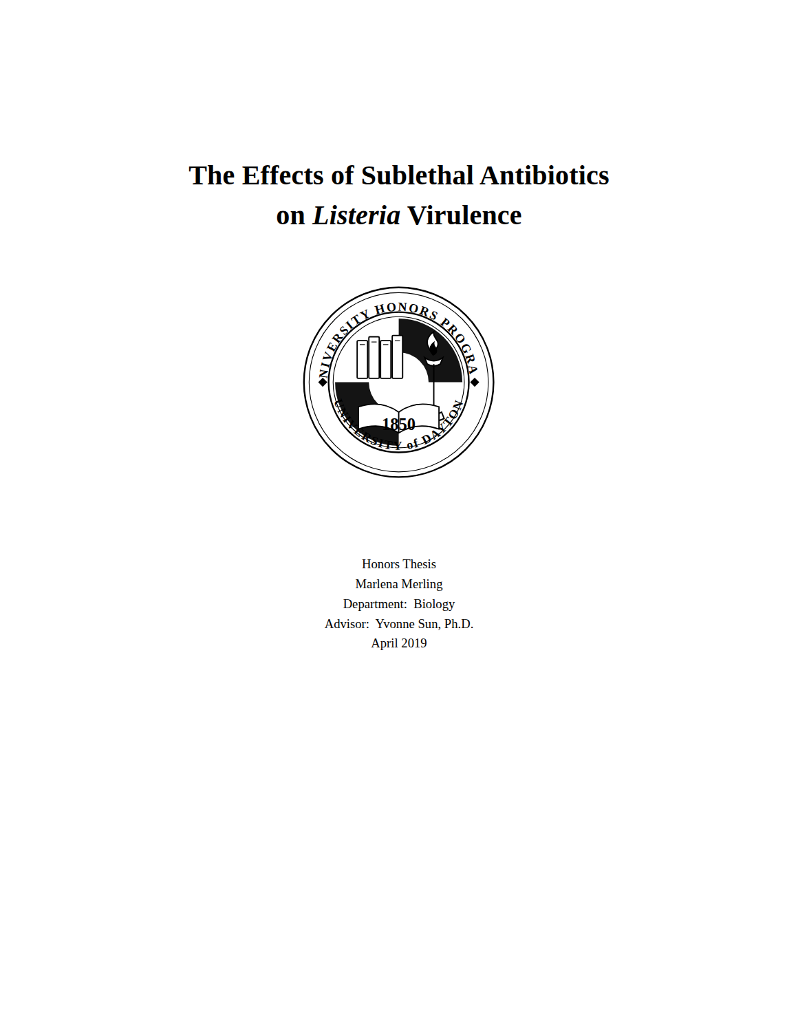The Effects of Sublethal Antibiotics
on Listeria Virulence
UNIVERSITY HONORS PROGRAM UNIVERSITY of DAYTON 1850
Honors Thesis
Marlena Merling
Department: Biology
Advisor: Yvonne Sun, Ph.D.
April 2019